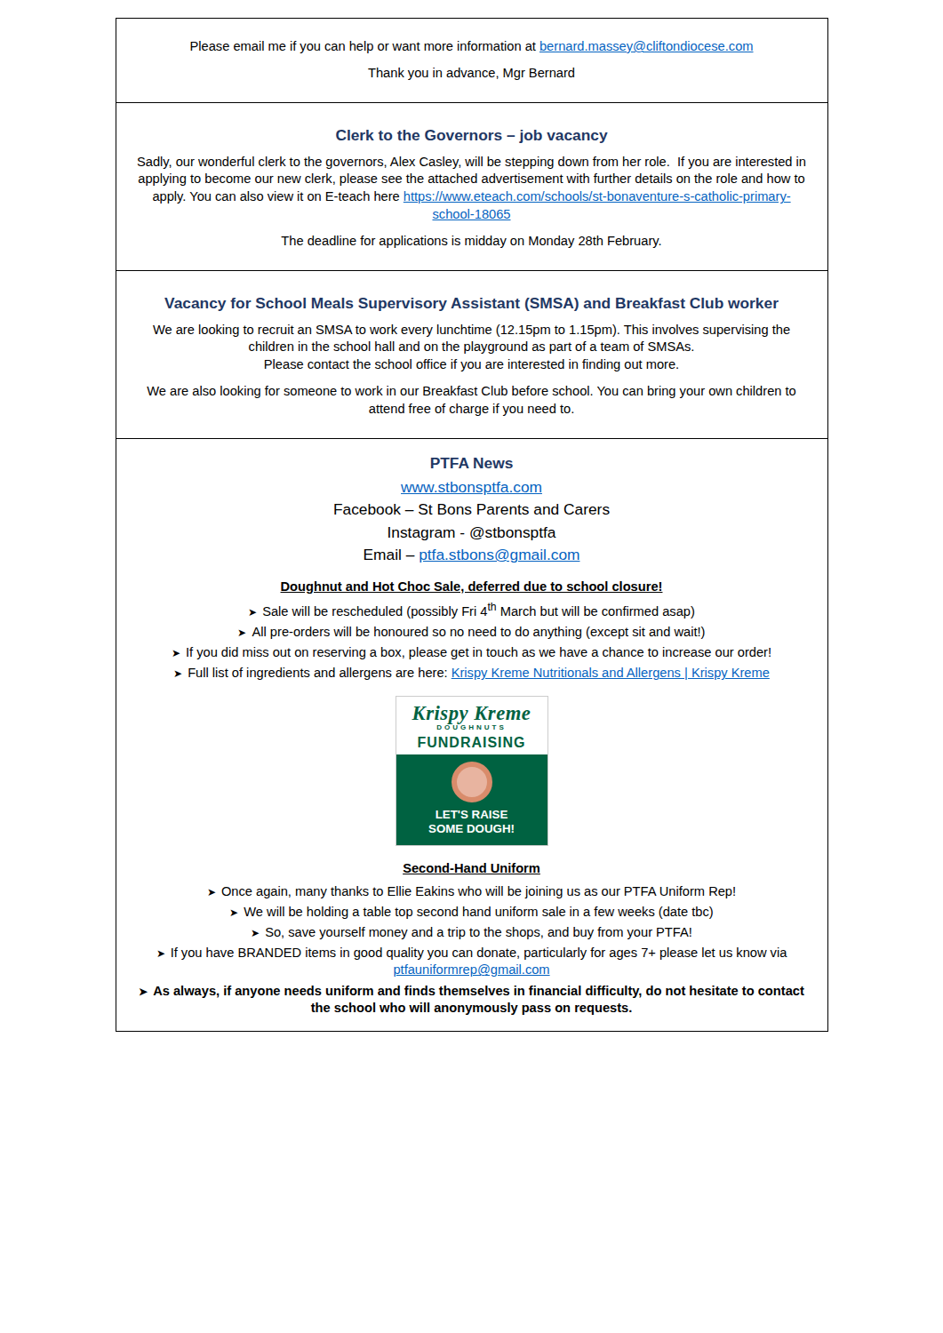Please email me if you can help or want more information at bernard.massey@cliftondiocese.com
Thank you in advance, Mgr Bernard
Clerk to the Governors – job vacancy
Sadly, our wonderful clerk to the governors, Alex Casley, will be stepping down from her role. If you are interested in applying to become our new clerk, please see the attached advertisement with further details on the role and how to apply. You can also view it on E-teach here https://www.eteach.com/schools/st-bonaventure-s-catholic-primary-school-18065
The deadline for applications is midday on Monday 28th February.
Vacancy for School Meals Supervisory Assistant (SMSA) and Breakfast Club worker
We are looking to recruit an SMSA to work every lunchtime (12.15pm to 1.15pm). This involves supervising the children in the school hall and on the playground as part of a team of SMSAs.
Please contact the school office if you are interested in finding out more.
We are also looking for someone to work in our Breakfast Club before school. You can bring your own children to attend free of charge if you need to.
PTFA News
www.stbonsptfa.com
Facebook – St Bons Parents and Carers
Instagram - @stbonsptfa
Email – ptfa.stbons@gmail.com
Doughnut and Hot Choc Sale, deferred due to school closure!
Sale will be rescheduled (possibly Fri 4th March but will be confirmed asap)
All pre-orders will be honoured so no need to do anything (except sit and wait!)
If you did miss out on reserving a box, please get in touch as we have a chance to increase our order!
Full list of ingredients and allergens are here: Krispy Kreme Nutritionals and Allergens | Krispy Kreme
Krispy Kreme
DOUGHNUTS
FUNDRAISING
LET'S RAISE
SOME DOUGH!
Second-Hand Uniform
Once again, many thanks to Ellie Eakins who will be joining us as our PTFA Uniform Rep!
We will be holding a table top second hand uniform sale in a few weeks (date tbc)
So, save yourself money and a trip to the shops, and buy from your PTFA!
If you have BRANDED items in good quality you can donate, particularly for ages 7+ please let us know via ptfauniformrep@gmail.com
As always, if anyone needs uniform and finds themselves in financial difficulty, do not hesitate to contact the school who will anonymously pass on requests.